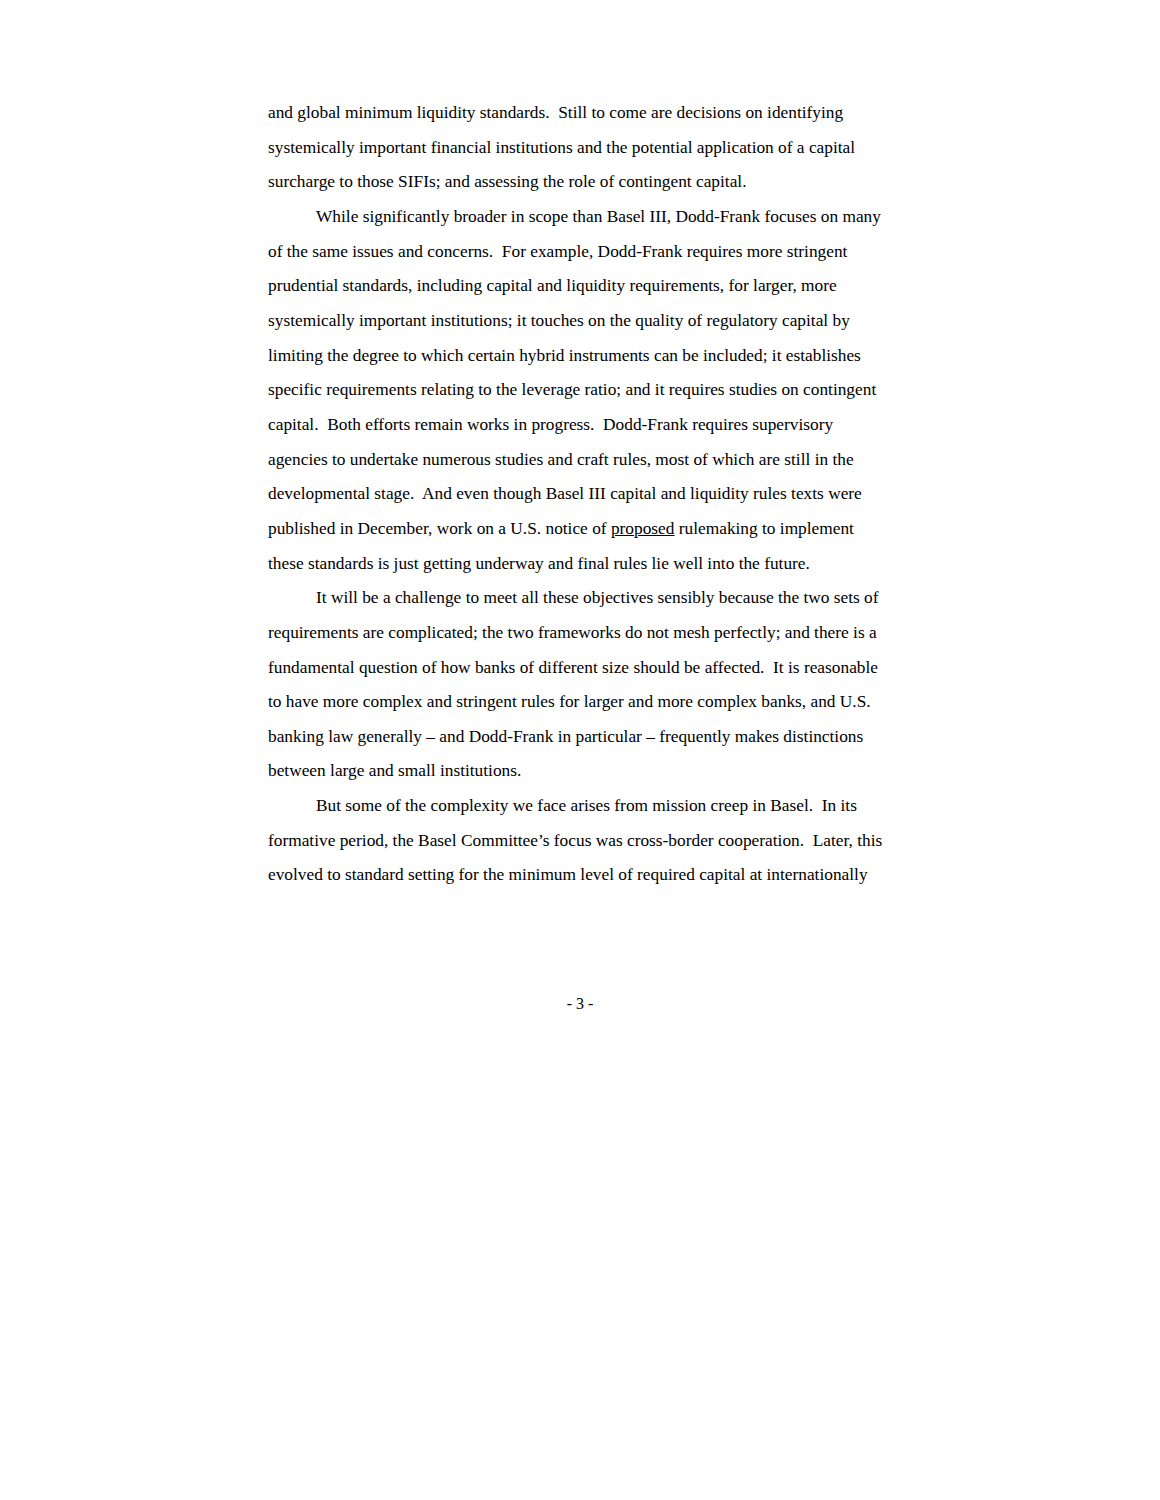and global minimum liquidity standards. Still to come are decisions on identifying systemically important financial institutions and the potential application of a capital surcharge to those SIFIs; and assessing the role of contingent capital.
While significantly broader in scope than Basel III, Dodd-Frank focuses on many of the same issues and concerns. For example, Dodd-Frank requires more stringent prudential standards, including capital and liquidity requirements, for larger, more systemically important institutions; it touches on the quality of regulatory capital by limiting the degree to which certain hybrid instruments can be included; it establishes specific requirements relating to the leverage ratio; and it requires studies on contingent capital. Both efforts remain works in progress. Dodd-Frank requires supervisory agencies to undertake numerous studies and craft rules, most of which are still in the developmental stage. And even though Basel III capital and liquidity rules texts were published in December, work on a U.S. notice of proposed rulemaking to implement these standards is just getting underway and final rules lie well into the future.
It will be a challenge to meet all these objectives sensibly because the two sets of requirements are complicated; the two frameworks do not mesh perfectly; and there is a fundamental question of how banks of different size should be affected. It is reasonable to have more complex and stringent rules for larger and more complex banks, and U.S. banking law generally – and Dodd-Frank in particular – frequently makes distinctions between large and small institutions.
But some of the complexity we face arises from mission creep in Basel. In its formative period, the Basel Committee’s focus was cross-border cooperation. Later, this evolved to standard setting for the minimum level of required capital at internationally
- 3 -